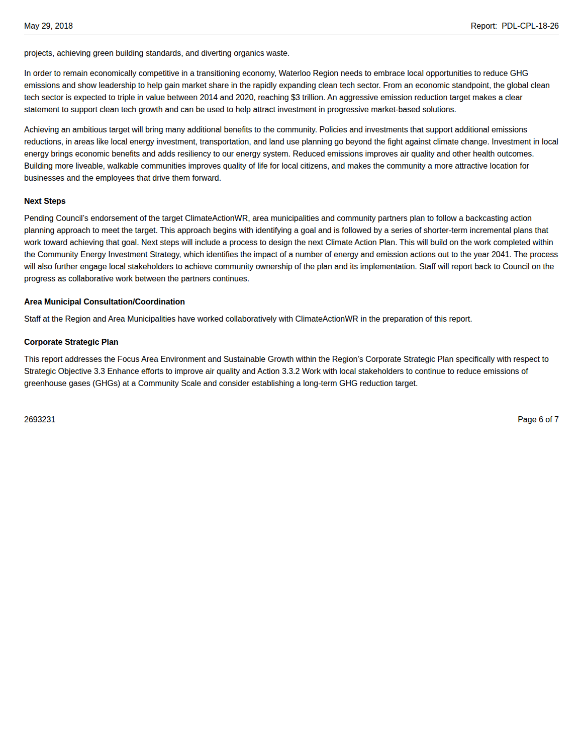May 29, 2018 Report: PDL-CPL-18-26
projects, achieving green building standards, and diverting organics waste.
In order to remain economically competitive in a transitioning economy, Waterloo Region needs to embrace local opportunities to reduce GHG emissions and show leadership to help gain market share in the rapidly expanding clean tech sector. From an economic standpoint, the global clean tech sector is expected to triple in value between 2014 and 2020, reaching $3 trillion. An aggressive emission reduction target makes a clear statement to support clean tech growth and can be used to help attract investment in progressive market-based solutions.
Achieving an ambitious target will bring many additional benefits to the community. Policies and investments that support additional emissions reductions, in areas like local energy investment, transportation, and land use planning go beyond the fight against climate change. Investment in local energy brings economic benefits and adds resiliency to our energy system. Reduced emissions improves air quality and other health outcomes. Building more liveable, walkable communities improves quality of life for local citizens, and makes the community a more attractive location for businesses and the employees that drive them forward.
Next Steps
Pending Council’s endorsement of the target ClimateActionWR, area municipalities and community partners plan to follow a backcasting action planning approach to meet the target. This approach begins with identifying a goal and is followed by a series of shorter-term incremental plans that work toward achieving that goal. Next steps will include a process to design the next Climate Action Plan. This will build on the work completed within the Community Energy Investment Strategy, which identifies the impact of a number of energy and emission actions out to the year 2041. The process will also further engage local stakeholders to achieve community ownership of the plan and its implementation. Staff will report back to Council on the progress as collaborative work between the partners continues.
Area Municipal Consultation/Coordination
Staff at the Region and Area Municipalities have worked collaboratively with ClimateActionWR in the preparation of this report.
Corporate Strategic Plan
This report addresses the Focus Area Environment and Sustainable Growth within the Region’s Corporate Strategic Plan specifically with respect to Strategic Objective 3.3 Enhance efforts to improve air quality and Action 3.3.2 Work with local stakeholders to continue to reduce emissions of greenhouse gases (GHGs) at a Community Scale and consider establishing a long-term GHG reduction target.
2693231 Page 6 of 7